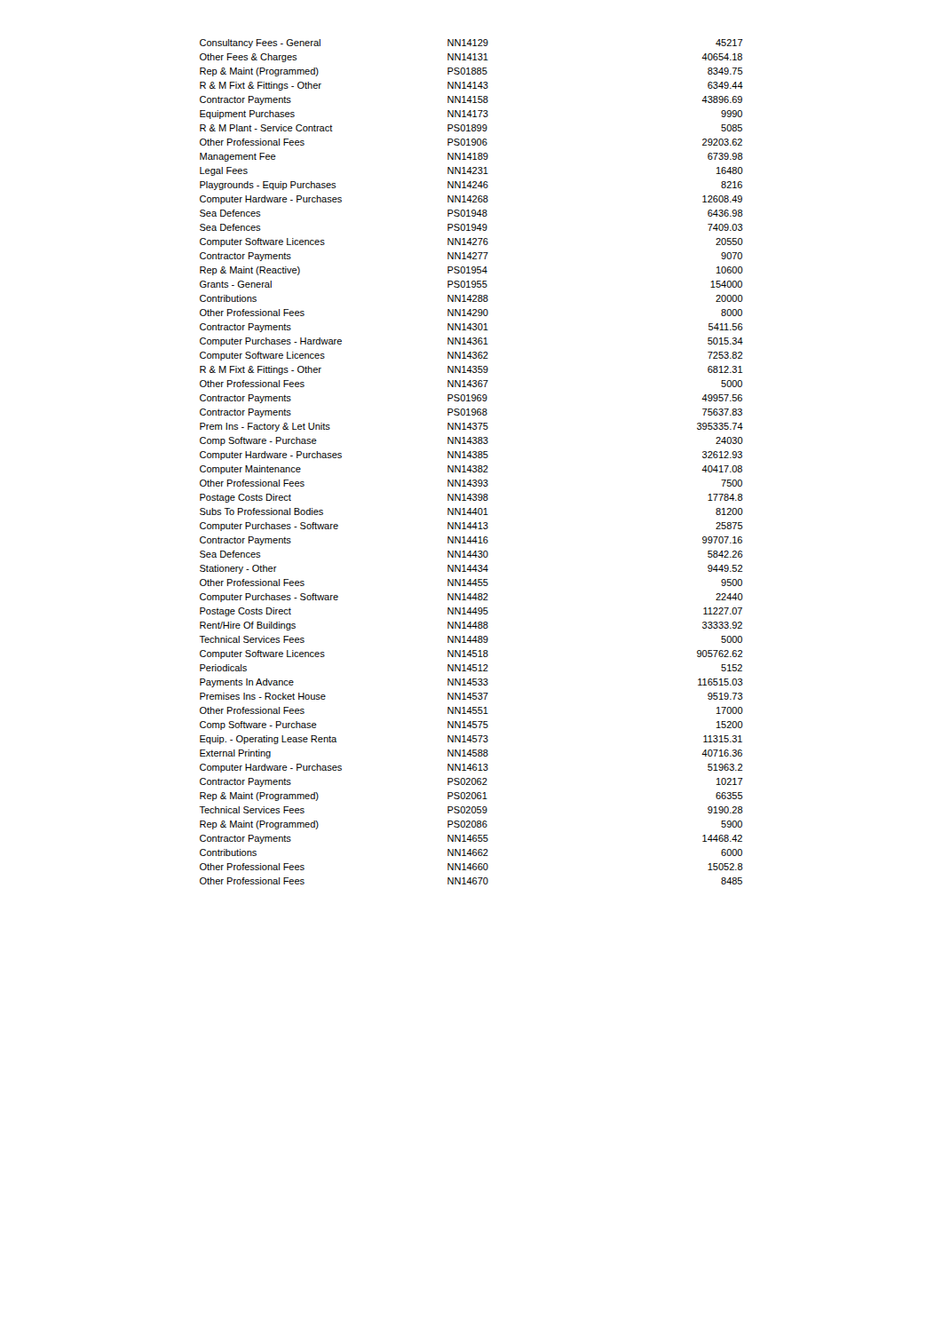| Consultancy Fees - General | NN14129 | 45217 |
| Other Fees & Charges | NN14131 | 40654.18 |
| Rep & Maint (Programmed) | PS01885 | 8349.75 |
| R & M Fixt & Fittings - Other | NN14143 | 6349.44 |
| Contractor Payments | NN14158 | 43896.69 |
| Equipment Purchases | NN14173 | 9990 |
| R & M Plant - Service Contract | PS01899 | 5085 |
| Other Professional Fees | PS01906 | 29203.62 |
| Management Fee | NN14189 | 6739.98 |
| Legal Fees | NN14231 | 16480 |
| Playgrounds - Equip Purchases | NN14246 | 8216 |
| Computer Hardware - Purchases | NN14268 | 12608.49 |
| Sea Defences | PS01948 | 6436.98 |
| Sea Defences | PS01949 | 7409.03 |
| Computer Software Licences | NN14276 | 20550 |
| Contractor Payments | NN14277 | 9070 |
| Rep & Maint (Reactive) | PS01954 | 10600 |
| Grants - General | PS01955 | 154000 |
| Contributions | NN14288 | 20000 |
| Other Professional Fees | NN14290 | 8000 |
| Contractor Payments | NN14301 | 5411.56 |
| Computer Purchases - Hardware | NN14361 | 5015.34 |
| Computer Software Licences | NN14362 | 7253.82 |
| R & M Fixt & Fittings - Other | NN14359 | 6812.31 |
| Other Professional Fees | NN14367 | 5000 |
| Contractor Payments | PS01969 | 49957.56 |
| Contractor Payments | PS01968 | 75637.83 |
| Prem Ins - Factory & Let Units | NN14375 | 395335.74 |
| Comp Software - Purchase | NN14383 | 24030 |
| Computer Hardware - Purchases | NN14385 | 32612.93 |
| Computer Maintenance | NN14382 | 40417.08 |
| Other Professional Fees | NN14393 | 7500 |
| Postage Costs Direct | NN14398 | 17784.8 |
| Subs To Professional Bodies | NN14401 | 81200 |
| Computer Purchases - Software | NN14413 | 25875 |
| Contractor Payments | NN14416 | 99707.16 |
| Sea Defences | NN14430 | 5842.26 |
| Stationery - Other | NN14434 | 9449.52 |
| Other Professional Fees | NN14455 | 9500 |
| Computer Purchases - Software | NN14482 | 22440 |
| Postage Costs Direct | NN14495 | 11227.07 |
| Rent/Hire Of Buildings | NN14488 | 33333.92 |
| Technical Services Fees | NN14489 | 5000 |
| Computer Software Licences | NN14518 | 905762.62 |
| Periodicals | NN14512 | 5152 |
| Payments In Advance | NN14533 | 116515.03 |
| Premises Ins - Rocket House | NN14537 | 9519.73 |
| Other Professional Fees | NN14551 | 17000 |
| Comp Software - Purchase | NN14575 | 15200 |
| Equip. - Operating Lease Renta | NN14573 | 11315.31 |
| External Printing | NN14588 | 40716.36 |
| Computer Hardware - Purchases | NN14613 | 51963.2 |
| Contractor Payments | PS02062 | 10217 |
| Rep & Maint (Programmed) | PS02061 | 66355 |
| Technical Services Fees | PS02059 | 9190.28 |
| Rep & Maint (Programmed) | PS02086 | 5900 |
| Contractor Payments | NN14655 | 14468.42 |
| Contributions | NN14662 | 6000 |
| Other Professional Fees | NN14660 | 15052.8 |
| Other Professional Fees | NN14670 | 8485 |